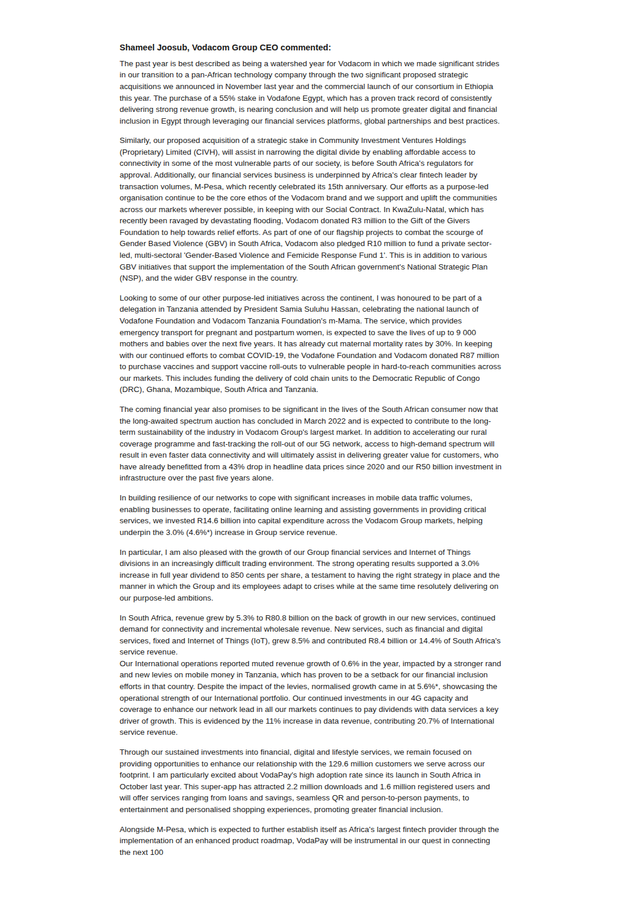Shameel Joosub, Vodacom Group CEO commented:
The past year is best described as being a watershed year for Vodacom in which we made significant strides in our transition to a pan-African technology company through the two significant proposed strategic acquisitions we announced in November last year and the commercial launch of our consortium in Ethiopia this year. The purchase of a 55% stake in Vodafone Egypt, which has a proven track record of consistently delivering strong revenue growth, is nearing conclusion and will help us promote greater digital and financial inclusion in Egypt through leveraging our financial services platforms, global partnerships and best practices.
Similarly, our proposed acquisition of a strategic stake in Community Investment Ventures Holdings (Proprietary) Limited (CIVH), will assist in narrowing the digital divide by enabling affordable access to connectivity in some of the most vulnerable parts of our society, is before South Africa's regulators for approval. Additionally, our financial services business is underpinned by Africa's clear fintech leader by transaction volumes, M-Pesa, which recently celebrated its 15th anniversary. Our efforts as a purpose-led organisation continue to be the core ethos of the Vodacom brand and we support and uplift the communities across our markets wherever possible, in keeping with our Social Contract. In KwaZulu-Natal, which has recently been ravaged by devastating flooding, Vodacom donated R3 million to the Gift of the Givers Foundation to help towards relief efforts. As part of one of our flagship projects to combat the scourge of Gender Based Violence (GBV) in South Africa, Vodacom also pledged R10 million to fund a private sector-led, multi-sectoral 'Gender-Based Violence and Femicide Response Fund 1'. This is in addition to various GBV initiatives that support the implementation of the South African government's National Strategic Plan (NSP), and the wider GBV response in the country.
Looking to some of our other purpose-led initiatives across the continent, I was honoured to be part of a delegation in Tanzania attended by President Samia Suluhu Hassan, celebrating the national launch of Vodafone Foundation and Vodacom Tanzania Foundation's m-Mama. The service, which provides emergency transport for pregnant and postpartum women, is expected to save the lives of up to 9 000 mothers and babies over the next five years. It has already cut maternal mortality rates by 30%. In keeping with our continued efforts to combat COVID-19, the Vodafone Foundation and Vodacom donated R87 million to purchase vaccines and support vaccine roll-outs to vulnerable people in hard-to-reach communities across our markets. This includes funding the delivery of cold chain units to the Democratic Republic of Congo (DRC), Ghana, Mozambique, South Africa and Tanzania.
The coming financial year also promises to be significant in the lives of the South African consumer now that the long-awaited spectrum auction has concluded in March 2022 and is expected to contribute to the long-term sustainability of the industry in Vodacom Group's largest market. In addition to accelerating our rural coverage programme and fast-tracking the roll-out of our 5G network, access to high-demand spectrum will result in even faster data connectivity and will ultimately assist in delivering greater value for customers, who have already benefitted from a 43% drop in headline data prices since 2020 and our R50 billion investment in infrastructure over the past five years alone.
In building resilience of our networks to cope with significant increases in mobile data traffic volumes, enabling businesses to operate, facilitating online learning and assisting governments in providing critical services, we invested R14.6 billion into capital expenditure across the Vodacom Group markets, helping underpin the 3.0% (4.6%*) increase in Group service revenue.
In particular, I am also pleased with the growth of our Group financial services and Internet of Things divisions in an increasingly difficult trading environment. The strong operating results supported a 3.0% increase in full year dividend to 850 cents per share, a testament to having the right strategy in place and the manner in which the Group and its employees adapt to crises while at the same time resolutely delivering on our purpose-led ambitions.
In South Africa, revenue grew by 5.3% to R80.8 billion on the back of growth in our new services, continued demand for connectivity and incremental wholesale revenue. New services, such as financial and digital services, fixed and Internet of Things (IoT), grew 8.5% and contributed R8.4 billion or 14.4% of South Africa's service revenue.
Our International operations reported muted revenue growth of 0.6% in the year, impacted by a stronger rand and new levies on mobile money in Tanzania, which has proven to be a setback for our financial inclusion efforts in that country. Despite the impact of the levies, normalised growth came in at 5.6%*, showcasing the operational strength of our International portfolio. Our continued investments in our 4G capacity and coverage to enhance our network lead in all our markets continues to pay dividends with data services a key driver of growth. This is evidenced by the 11% increase in data revenue, contributing 20.7% of International service revenue.
Through our sustained investments into financial, digital and lifestyle services, we remain focused on providing opportunities to enhance our relationship with the 129.6 million customers we serve across our footprint. I am particularly excited about VodaPay's high adoption rate since its launch in South Africa in October last year. This super-app has attracted 2.2 million downloads and 1.6 million registered users and will offer services ranging from loans and savings, seamless QR and person-to-person payments, to entertainment and personalised shopping experiences, promoting greater financial inclusion.
Alongside M-Pesa, which is expected to further establish itself as Africa's largest fintech provider through the implementation of an enhanced product roadmap, VodaPay will be instrumental in our quest in connecting the next 100